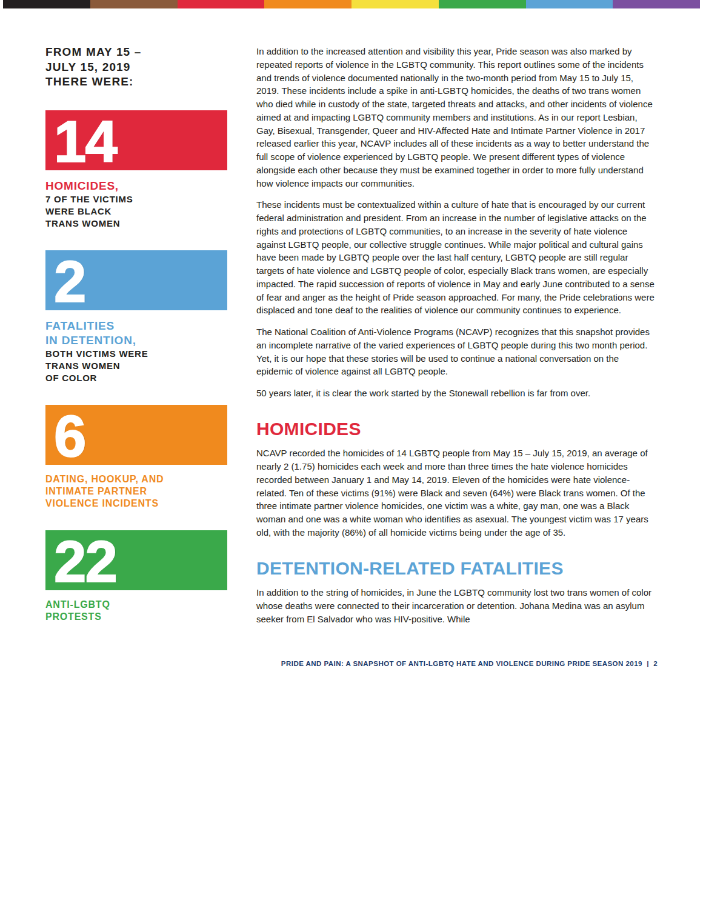From May 15 –
July 15, 2019
there were:
14
Homicides, 7 of the victims
were Black
trans women
2
Fatalities
in detention, both victims were
trans women
of color
6
Dating, hookup, and
intimate partner
violence incidents
22
Anti-LGBTQ
protests
In addition to the increased attention and visibility this year, Pride season was also marked by repeated reports of violence in the LGBTQ community. This report outlines some of the incidents and trends of violence documented nationally in the two-month period from May 15 to July 15, 2019. These incidents include a spike in anti-LGBTQ homicides, the deaths of two trans women who died while in custody of the state, targeted threats and attacks, and other incidents of violence aimed at and impacting LGBTQ community members and institutions. As in our report Lesbian, Gay, Bisexual, Transgender, Queer and HIV-Affected Hate and Intimate Partner Violence in 2017 released earlier this year, NCAVP includes all of these incidents as a way to better understand the full scope of violence experienced by LGBTQ people. We present different types of violence alongside each other because they must be examined together in order to more fully understand how violence impacts our communities.
These incidents must be contextualized within a culture of hate that is encouraged by our current federal administration and president. From an increase in the number of legislative attacks on the rights and protections of LGBTQ communities, to an increase in the severity of hate violence against LGBTQ people, our collective struggle continues. While major political and cultural gains have been made by LGBTQ people over the last half century, LGBTQ people are still regular targets of hate violence and LGBTQ people of color, especially Black trans women, are especially impacted. The rapid succession of reports of violence in May and early June contributed to a sense of fear and anger as the height of Pride season approached. For many, the Pride celebrations were displaced and tone deaf to the realities of violence our community continues to experience.
The National Coalition of Anti-Violence Programs (NCAVP) recognizes that this snapshot provides an incomplete narrative of the varied experiences of LGBTQ people during this two month period. Yet, it is our hope that these stories will be used to continue a national conversation on the epidemic of violence against all LGBTQ people.
50 years later, it is clear the work started by the Stonewall rebellion is far from over.
Homicides
NCAVP recorded the homicides of 14 LGBTQ people from May 15 – July 15, 2019, an average of nearly 2 (1.75) homicides each week and more than three times the hate violence homicides recorded between January 1 and May 14, 2019. Eleven of the homicides were hate violence-related. Ten of these victims (91%) were Black and seven (64%) were Black trans women. Of the three intimate partner violence homicides, one victim was a white, gay man, one was a Black woman and one was a white woman who identifies as asexual. The youngest victim was 17 years old, with the majority (86%) of all homicide victims being under the age of 35.
Detention-Related Fatalities
In addition to the string of homicides, in June the LGBTQ community lost two trans women of color whose deaths were connected to their incarceration or detention. Johana Medina was an asylum seeker from El Salvador who was HIV-positive. While
Pride and Pain: A Snapshot of Anti-LGBTQ Hate and Violence During Pride Season 2019 | 2